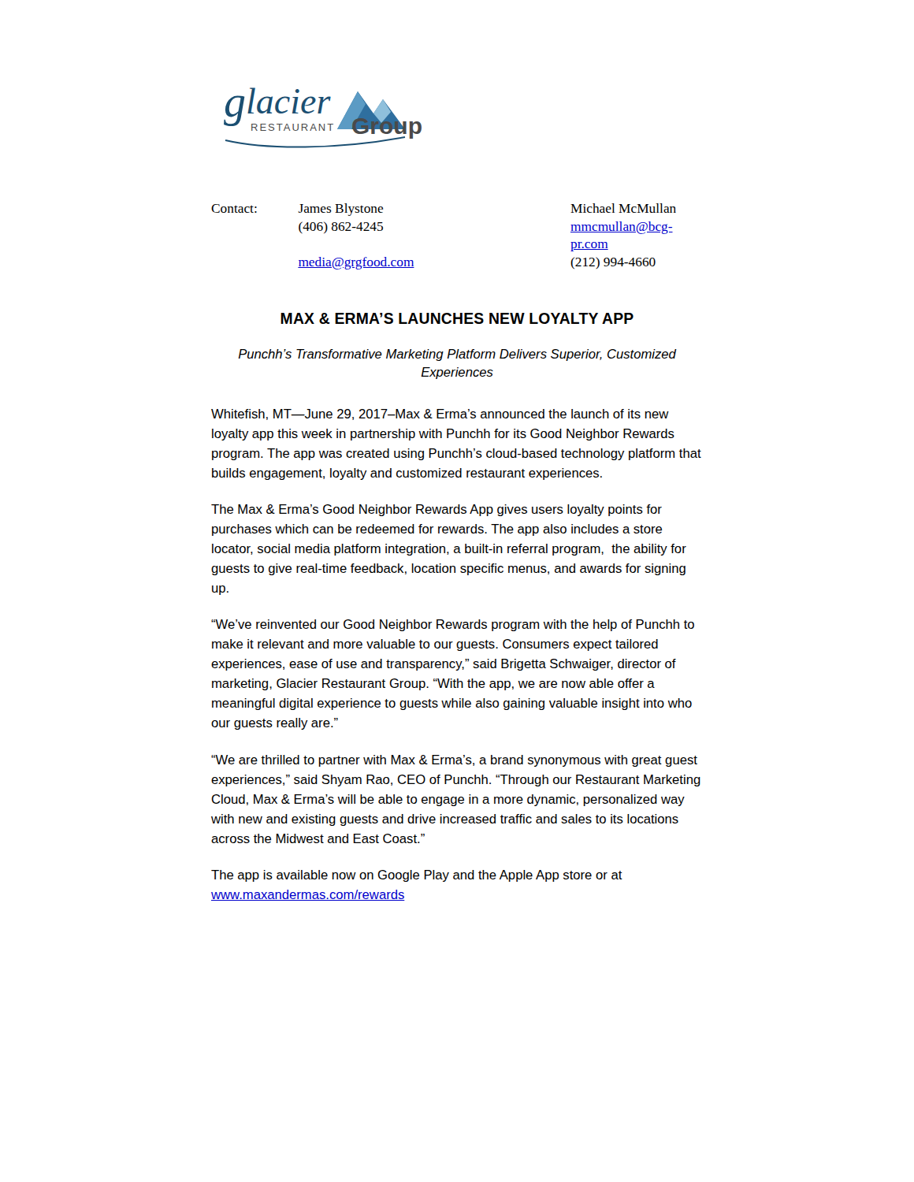g lacier RESTAURANT Group
| Contact: | James Blystone | Michael McMullan |
| | (406) 862-4245 | mmcmullan@bcg-pr.com |
| | media@grgfood.com | (212) 994-4660 |
MAX & ERMA’S LAUNCHES NEW LOYALTY APP
Punchh’s Transformative Marketing Platform Delivers Superior, Customized Experiences
Whitefish, MT—June 29, 2017–Max & Erma’s announced the launch of its new loyalty app this week in partnership with Punchh for its Good Neighbor Rewards program. The app was created using Punchh’s cloud-based technology platform that builds engagement, loyalty and customized restaurant experiences.
The Max & Erma’s Good Neighbor Rewards App gives users loyalty points for purchases which can be redeemed for rewards. The app also includes a store locator, social media platform integration, a built-in referral program, the ability for guests to give real-time feedback, location specific menus, and awards for signing up.
“We’ve reinvented our Good Neighbor Rewards program with the help of Punchh to make it relevant and more valuable to our guests. Consumers expect tailored experiences, ease of use and transparency,” said Brigetta Schwaiger, director of marketing, Glacier Restaurant Group. “With the app, we are now able offer a meaningful digital experience to guests while also gaining valuable insight into who our guests really are.”
“We are thrilled to partner with Max & Erma’s, a brand synonymous with great guest experiences,” said Shyam Rao, CEO of Punchh. “Through our Restaurant Marketing Cloud, Max & Erma’s will be able to engage in a more dynamic, personalized way with new and existing guests and drive increased traffic and sales to its locations across the Midwest and East Coast.”
The app is available now on Google Play and the Apple App store or at
www.maxandermas.com/rewards